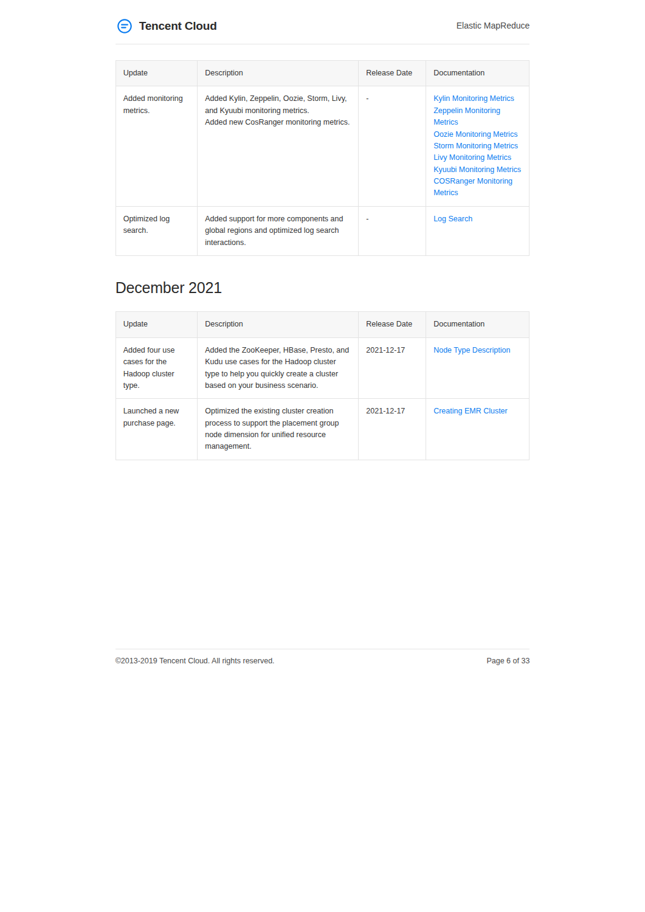Tencent Cloud
Elastic MapReduce
| Update | Description | Release Date | Documentation |
| --- | --- | --- | --- |
| Added monitoring metrics. | Added Kylin, Zeppelin, Oozie, Storm, Livy, and Kyuubi monitoring metrics. Added new CosRanger monitoring metrics. | - | Kylin Monitoring Metrics Zeppelin Monitoring Metrics Oozie Monitoring Metrics Storm Monitoring Metrics Livy Monitoring Metrics Kyuubi Monitoring Metrics COSRanger Monitoring Metrics |
| Optimized log search. | Added support for more components and global regions and optimized log search interactions. | - | Log Search |
December 2021
| Update | Description | Release Date | Documentation |
| --- | --- | --- | --- |
| Added four use cases for the Hadoop cluster type. | Added the ZooKeeper, HBase, Presto, and Kudu use cases for the Hadoop cluster type to help you quickly create a cluster based on your business scenario. | 2021-12-17 | Node Type Description |
| Launched a new purchase page. | Optimized the existing cluster creation process to support the placement group node dimension for unified resource management. | 2021-12-17 | Creating EMR Cluster |
©2013-2019 Tencent Cloud. All rights reserved.
Page 6 of 33